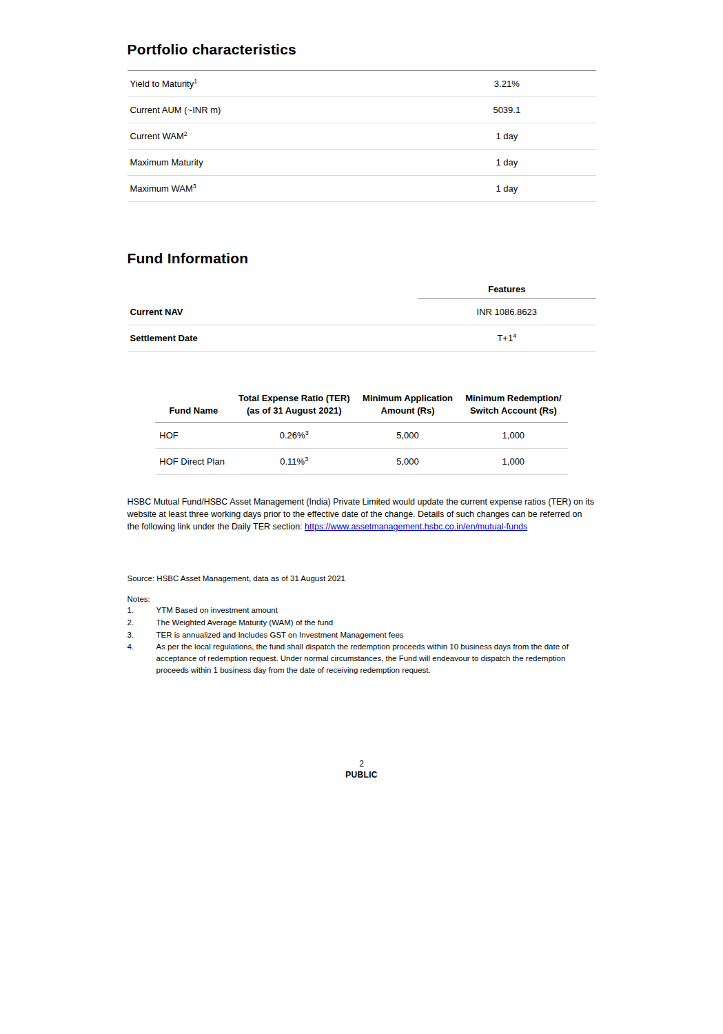Portfolio characteristics
| Yield to Maturity 1 | 3.21% |
| Current AUM (~INR m) | 5039.1 |
| Current WAM 2 | 1 day |
| Maximum Maturity | 1 day |
| Maximum WAM 3 | 1 day |
Fund Information
| | Features |
| --- | --- |
| Current NAV | INR 1086.8623 |
| Settlement Date | T+1 4 |
| Fund Name | Total Expense Ratio (TER) (as of 31 August 2021) | Minimum Application Amount (Rs) | Minimum Redemption/ Switch Account (Rs) |
| --- | --- | --- | --- |
| HOF | 0.26% 3 | 5,000 | 1,000 |
| HOF Direct Plan | 0.11% 3 | 5,000 | 1,000 |
HSBC Mutual Fund/HSBC Asset Management (India) Private Limited would update the current expense ratios (TER) on its website at least three working days prior to the effective date of the change. Details of such changes can be referred on the following link under the Daily TER section: https://www.assetmanagement.hsbc.co.in/en/mutual-funds
Source: HSBC Asset Management, data as of 31 August 2021
Notes:
1. YTM Based on investment amount
2. The Weighted Average Maturity (WAM) of the fund
3. TER is annualized and Includes GST on Investment Management fees
4. As per the local regulations, the fund shall dispatch the redemption proceeds within 10 business days from the date of acceptance of redemption request. Under normal circumstances, the Fund will endeavour to dispatch the redemption proceeds within 1 business day from the date of receiving redemption request.
2
PUBLIC